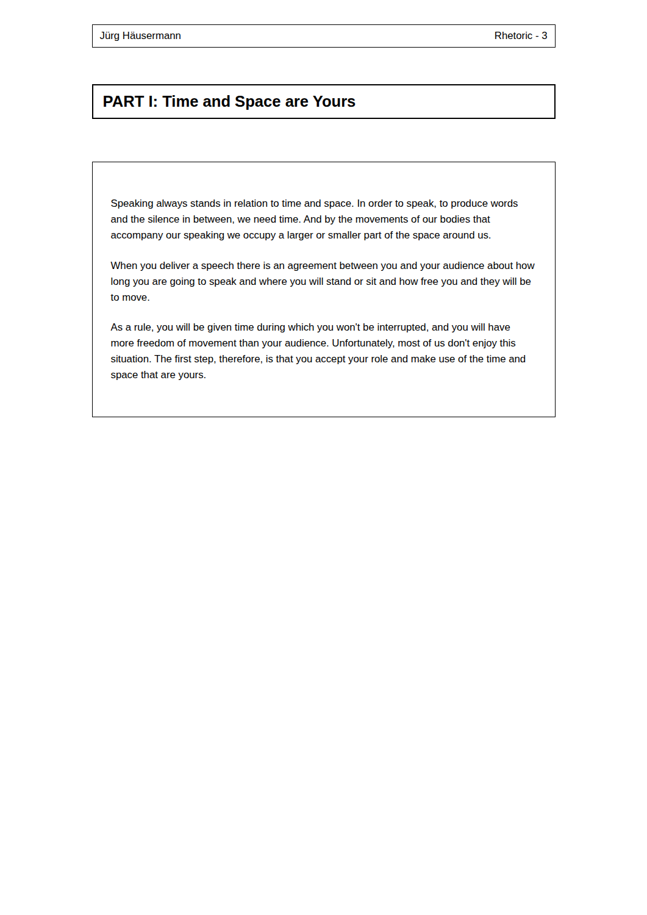Jürg Häusermann Rhetoric - 3
PART I: Time and Space are Yours
Speaking always stands in relation to time and space. In order to speak, to produce words and the silence in between, we need time. And by the movements of our bodies that accompany our speaking we occupy a larger or smaller part of the space around us.
When you deliver a speech there is an agreement between you and your audience about how long you are going to speak and where you will stand or sit and how free you and they will be to move.
As a rule, you will be given time during which you won't be interrupted, and you will have more freedom of movement than your audience. Unfortunately, most of us don't enjoy this situation. The first step, therefore, is that you accept your role and make use of the time and space that are yours.